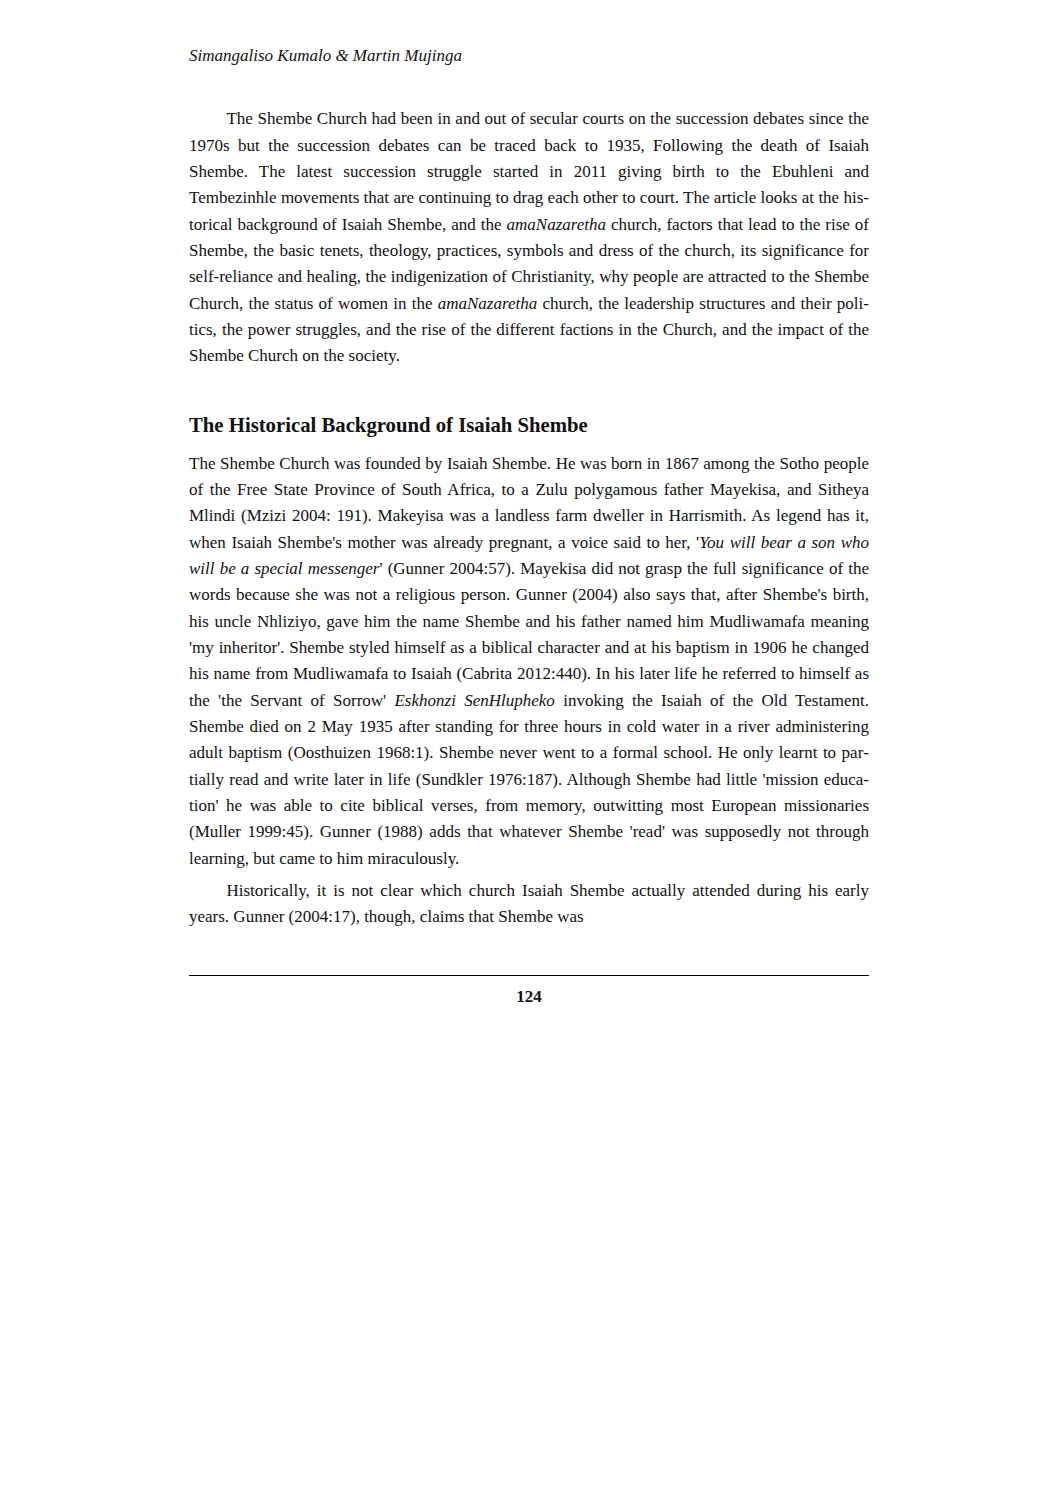Simangaliso Kumalo & Martin Mujinga
The Shembe Church had been in and out of secular courts on the succession debates since the 1970s but the succession debates can be traced back to 1935, Following the death of Isaiah Shembe. The latest succession struggle started in 2011 giving birth to the Ebuhleni and Tembezinhle movements that are continuing to drag each other to court. The article looks at the historical background of Isaiah Shembe, and the amaNazaretha church, factors that lead to the rise of Shembe, the basic tenets, theology, practices, symbols and dress of the church, its significance for self-reliance and healing, the indigenization of Christianity, why people are attracted to the Shembe Church, the status of women in the amaNazaretha church, the leadership structures and their politics, the power struggles, and the rise of the different factions in the Church, and the impact of the Shembe Church on the society.
The Historical Background of Isaiah Shembe
The Shembe Church was founded by Isaiah Shembe. He was born in 1867 among the Sotho people of the Free State Province of South Africa, to a Zulu polygamous father Mayekisa, and Sitheya Mlindi (Mzizi 2004: 191). Makeyisa was a landless farm dweller in Harrismith. As legend has it, when Isaiah Shembe's mother was already pregnant, a voice said to her, 'You will bear a son who will be a special messenger' (Gunner 2004:57). Mayekisa did not grasp the full significance of the words because she was not a religious person. Gunner (2004) also says that, after Shembe's birth, his uncle Nhliziyo, gave him the name Shembe and his father named him Mudliwamafa meaning 'my inheritor'. Shembe styled himself as a biblical character and at his baptism in 1906 he changed his name from Mudliwamafa to Isaiah (Cabrita 2012:440). In his later life he referred to himself as the 'the Servant of Sorrow' Eskhonzi SenHlupheko invoking the Isaiah of the Old Testament. Shembe died on 2 May 1935 after standing for three hours in cold water in a river administering adult baptism (Oosthuizen 1968:1). Shembe never went to a formal school. He only learnt to partially read and write later in life (Sundkler 1976:187). Although Shembe had little 'mission education' he was able to cite biblical verses, from memory, outwitting most European missionaries (Muller 1999:45). Gunner (1988) adds that whatever Shembe 'read' was supposedly not through learning, but came to him miraculously.
Historically, it is not clear which church Isaiah Shembe actually attended during his early years. Gunner (2004:17), though, claims that Shembe was
124